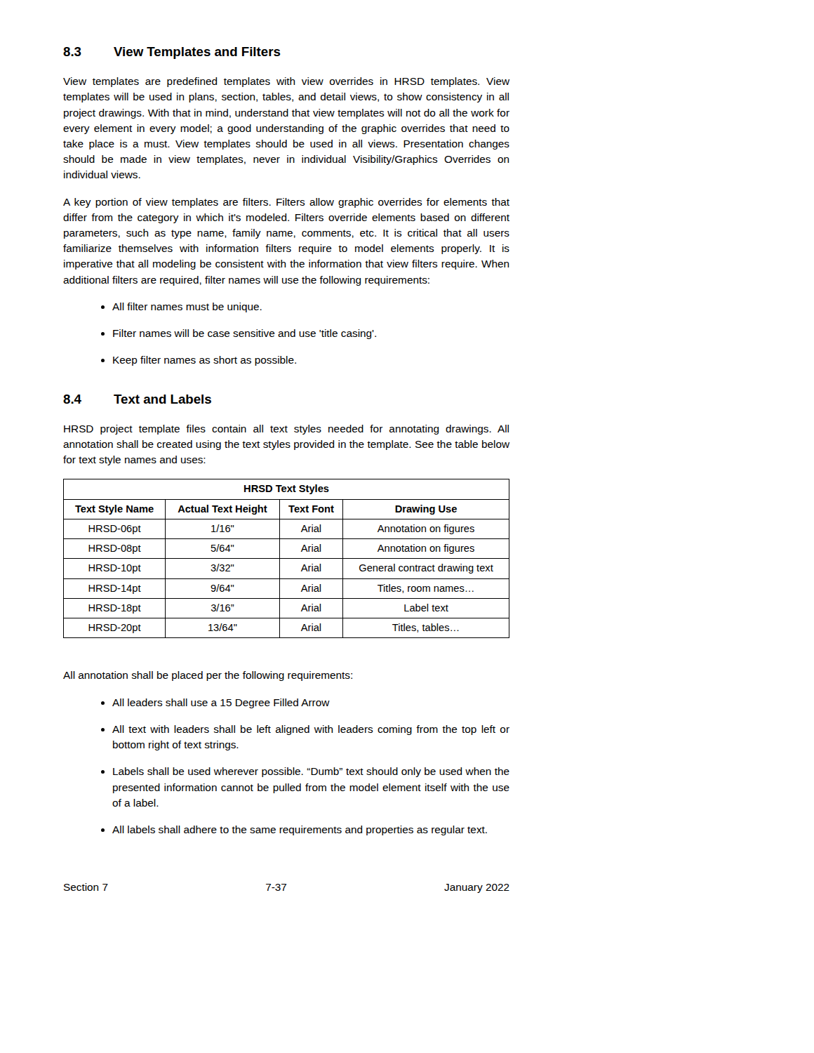8.3 View Templates and Filters
View templates are predefined templates with view overrides in HRSD templates. View templates will be used in plans, section, tables, and detail views, to show consistency in all project drawings. With that in mind, understand that view templates will not do all the work for every element in every model; a good understanding of the graphic overrides that need to take place is a must. View templates should be used in all views. Presentation changes should be made in view templates, never in individual Visibility/Graphics Overrides on individual views.
A key portion of view templates are filters. Filters allow graphic overrides for elements that differ from the category in which it's modeled. Filters override elements based on different parameters, such as type name, family name, comments, etc. It is critical that all users familiarize themselves with information filters require to model elements properly. It is imperative that all modeling be consistent with the information that view filters require. When additional filters are required, filter names will use the following requirements:
All filter names must be unique.
Filter names will be case sensitive and use 'title casing'.
Keep filter names as short as possible.
8.4 Text and Labels
HRSD project template files contain all text styles needed for annotating drawings. All annotation shall be created using the text styles provided in the template. See the table below for text style names and uses:
| HRSD Text Styles |
| --- |
| Text Style Name | Actual Text Height | Text Font | Drawing Use |
| HRSD-06pt | 1/16" | Arial | Annotation on figures |
| HRSD-08pt | 5/64" | Arial | Annotation on figures |
| HRSD-10pt | 3/32" | Arial | General contract drawing text |
| HRSD-14pt | 9/64" | Arial | Titles, room names… |
| HRSD-18pt | 3/16” | Arial | Label text |
| HRSD-20pt | 13/64" | Arial | Titles, tables… |
All annotation shall be placed per the following requirements:
All leaders shall use a 15 Degree Filled Arrow
All text with leaders shall be left aligned with leaders coming from the top left or bottom right of text strings.
Labels shall be used wherever possible. “Dumb” text should only be used when the presented information cannot be pulled from the model element itself with the use of a label.
All labels shall adhere to the same requirements and properties as regular text.
Section 7 7-37 January 2022